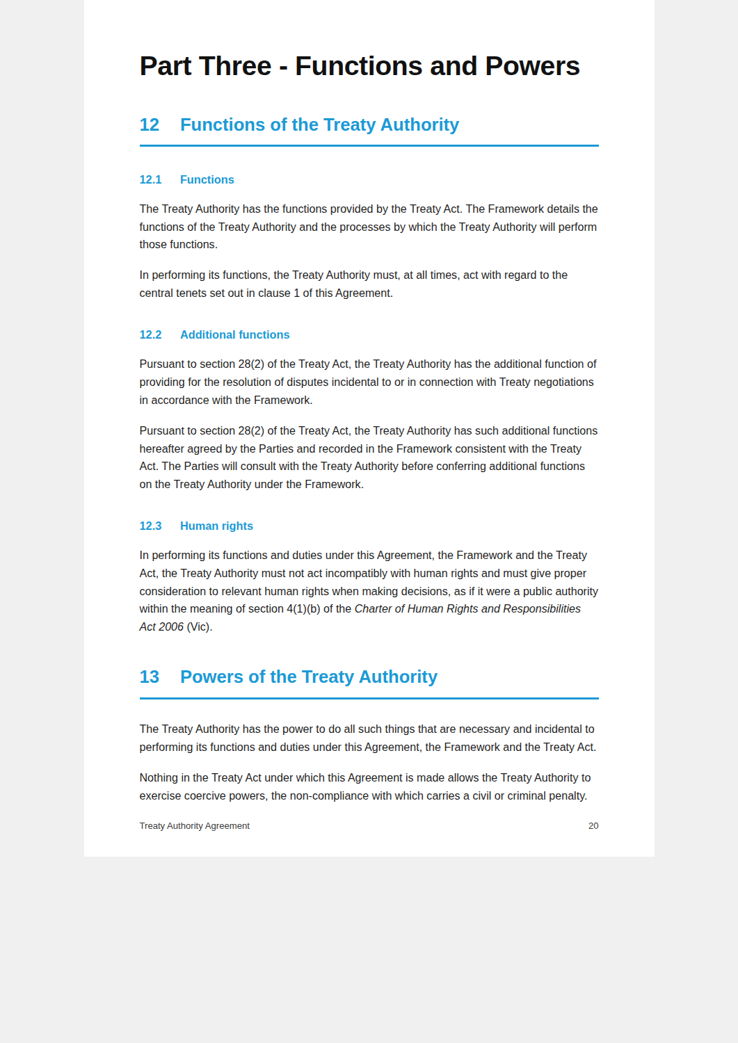Part Three - Functions and Powers
12 Functions of the Treaty Authority
12.1 Functions
The Treaty Authority has the functions provided by the Treaty Act. The Framework details the functions of the Treaty Authority and the processes by which the Treaty Authority will perform those functions.
In performing its functions, the Treaty Authority must, at all times, act with regard to the central tenets set out in clause 1 of this Agreement.
12.2 Additional functions
Pursuant to section 28(2) of the Treaty Act, the Treaty Authority has the additional function of providing for the resolution of disputes incidental to or in connection with Treaty negotiations in accordance with the Framework.
Pursuant to section 28(2) of the Treaty Act, the Treaty Authority has such additional functions hereafter agreed by the Parties and recorded in the Framework consistent with the Treaty Act. The Parties will consult with the Treaty Authority before conferring additional functions on the Treaty Authority under the Framework.
12.3 Human rights
In performing its functions and duties under this Agreement, the Framework and the Treaty Act, the Treaty Authority must not act incompatibly with human rights and must give proper consideration to relevant human rights when making decisions, as if it were a public authority within the meaning of section 4(1)(b) of the Charter of Human Rights and Responsibilities Act 2006 (Vic).
13 Powers of the Treaty Authority
The Treaty Authority has the power to do all such things that are necessary and incidental to performing its functions and duties under this Agreement, the Framework and the Treaty Act.
Nothing in the Treaty Act under which this Agreement is made allows the Treaty Authority to exercise coercive powers, the non-compliance with which carries a civil or criminal penalty.
Treaty Authority Agreement 20